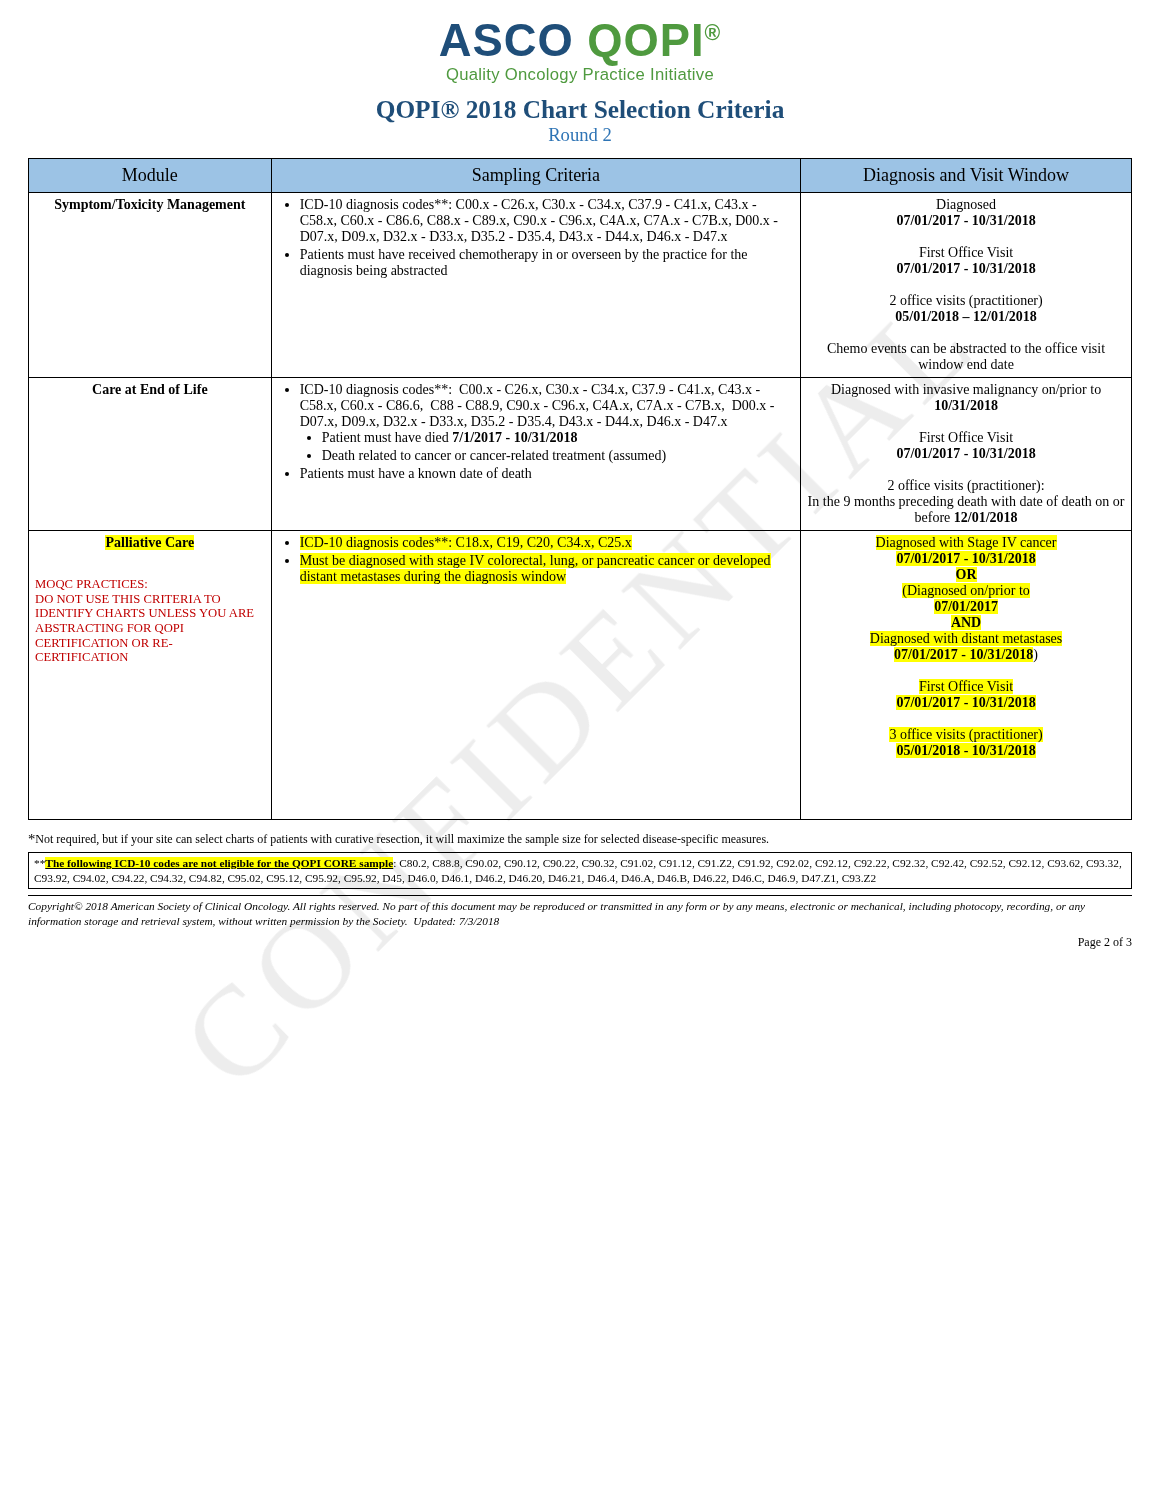CONFIDENTIAL
ASCO QOPI®
Quality Oncology Practice Initiative
QOPI® 2018 Chart Selection Criteria
Round 2
| Module | Sampling Criteria | Diagnosis and Visit Window |
| --- | --- | --- |
| Symptom/Toxicity Management | ICD-10 diagnosis codes**: C00.x - C26.x, C30.x - C34.x, C37.9 - C41.x, C43.x - C58.x, C60.x - C86.6, C88.x - C89.x, C90.x - C96.x, C4A.x, C7A.x - C7B.x, D00.x - D07.x, D09.x, D32.x - D33.x, D35.2 - D35.4, D43.x - D44.x, D46.x - D47.x Patients must have received chemotherapy in or overseen by the practice for the diagnosis being abstracted | Diagnosed 07/01/2017 - 10/31/2018 First Office Visit 07/01/2017 - 10/31/2018 2 office visits (practitioner) 05/01/2018 – 12/01/2018 Chemo events can be abstracted to the office visit window end date |
| Care at End of Life | ICD-10 diagnosis codes**: C00.x - C26.x, C30.x - C34.x, C37.9 - C41.x, C43.x - C58.x, C60.x - C86.6, C88 - C88.9, C90.x - C96.x, C4A.x, C7A.x - C7B.x, D00.x - D07.x, D09.x, D32.x - D33.x, D35.2 - D35.4, D43.x - D44.x, D46.x - D47.x Patient must have died 7/1/2017 - 10/31/2018 Death related to cancer or cancer-related treatment (assumed) Patients must have a known date of death | Diagnosed with invasive malignancy on/prior to 10/31/2018 First Office Visit 07/01/2017 - 10/31/2018 2 office visits (practitioner): In the 9 months preceding death with date of death on or before 12/01/2018 |
| Palliative Care MOQC PRACTICES: DO NOT USE THIS CRITERIA TO IDENTIFY CHARTS UNLESS YOU ARE ABSTRACTING FOR QOPI CERTIFICATION OR RE-CERTIFICATION | ICD-10 diagnosis codes**: C18.x, C19, C20, C34.x, C25.x Must be diagnosed with stage IV colorectal, lung, or pancreatic cancer or developed distant metastases during the diagnosis window | Diagnosed with Stage IV cancer 07/01/2017 - 10/31/2018 OR (Diagnosed on/prior to 07/01/2017 AND Diagnosed with distant metastases 07/01/2017 - 10/31/2018 ) First Office Visit 07/01/2017 - 10/31/2018 3 office visits (practitioner) 05/01/2018 - 10/31/2018 |
*Not required, but if your site can select charts of patients with curative resection, it will maximize the sample size for selected disease-specific measures.
**The following ICD-10 codes are not eligible for the QOPI CORE sample: C80.2, C88.8, C90.02, C90.12, C90.22, C90.32, C91.02, C91.12, C91.Z2, C91.92, C92.02, C92.12, C92.22, C92.32, C92.42, C92.52, C92.12, C93.62, C93.32, C93.92, C94.02, C94.22, C94.32, C94.82, C95.02, C95.12, C95.92, C95.92, D45, D46.0, D46.1, D46.2, D46.20, D46.21, D46.4, D46.A, D46.B, D46.22, D46.C, D46.9, D47.Z1, C93.Z2
Copyright© 2018 American Society of Clinical Oncology. All rights reserved. No part of this document may be reproduced or transmitted in any form or by any means, electronic or mechanical, including photocopy, recording, or any information storage and retrieval system, without written permission by the Society. Updated: 7/3/2018
Page 2 of 3